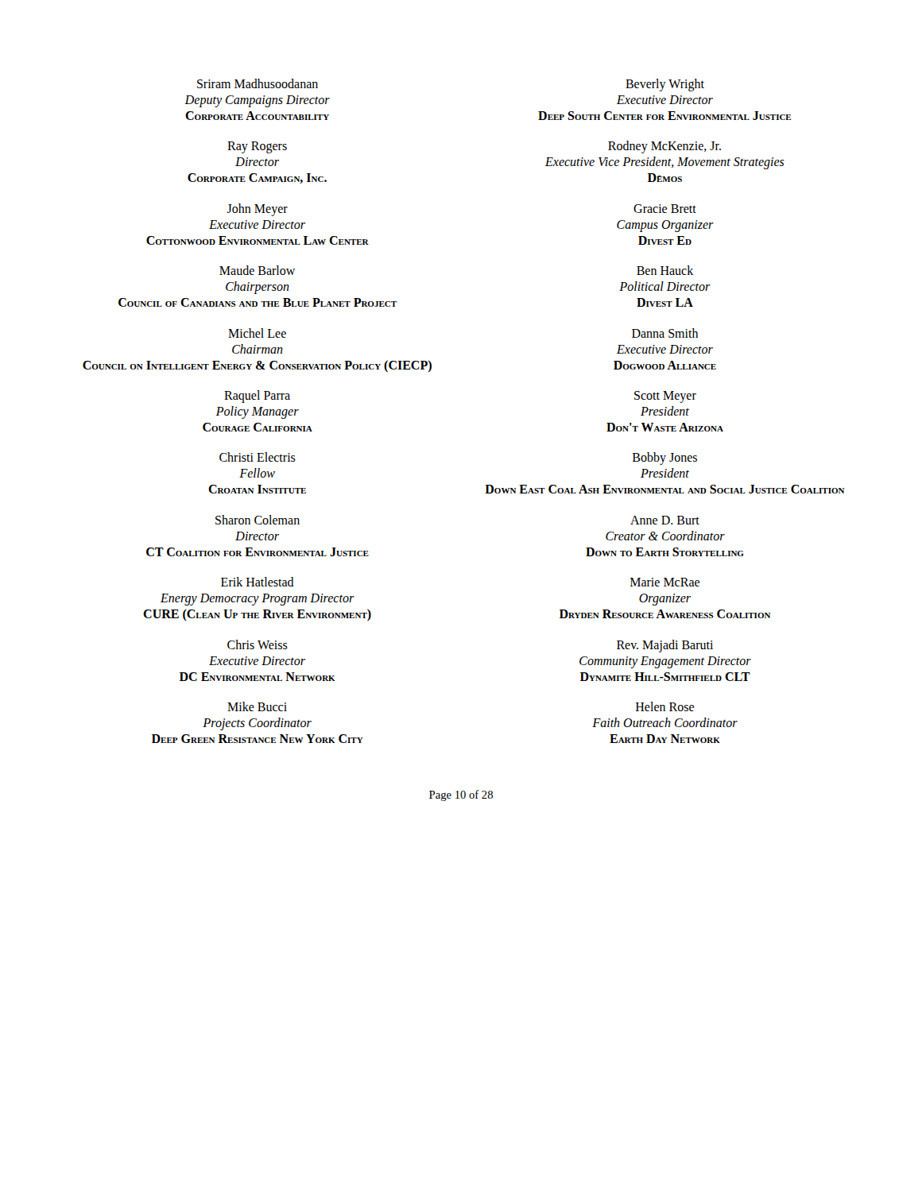Sriram Madhusoodanan Deputy Campaigns Director Corporate Accountability
Ray Rogers Director Corporate Campaign, Inc.
John Meyer Executive Director Cottonwood Environmental Law Center
Maude Barlow Chairperson Council of Canadians and the Blue Planet Project
Michel Lee Chairman Council on Intelligent Energy & Conservation Policy (CIECP)
Raquel Parra Policy Manager Courage California
Christi Electris Fellow Croatan Institute
Sharon Coleman Director CT Coalition for Environmental Justice
Erik Hatlestad Energy Democracy Program Director CURE (Clean Up the River Environment)
Chris Weiss Executive Director DC Environmental Network
Mike Bucci Projects Coordinator Deep Green Resistance New York City
Beverly Wright Executive Director Deep South Center for Environmental Justice
Rodney McKenzie, Jr. Executive Vice President, Movement Strategies Dēmos
Gracie Brett Campus Organizer Divest Ed
Ben Hauck Political Director Divest LA
Danna Smith Executive Director Dogwood Alliance
Scott Meyer President Don't Waste Arizona
Bobby Jones President Down East Coal Ash Environmental and Social Justice Coalition
Anne D. Burt Creator & Coordinator Down to Earth Storytelling
Marie McRae Organizer Dryden Resource Awareness Coalition
Rev. Majadi Baruti Community Engagement Director Dynamite Hill-Smithfield CLT
Helen Rose Faith Outreach Coordinator Earth Day Network
Page 10 of 28